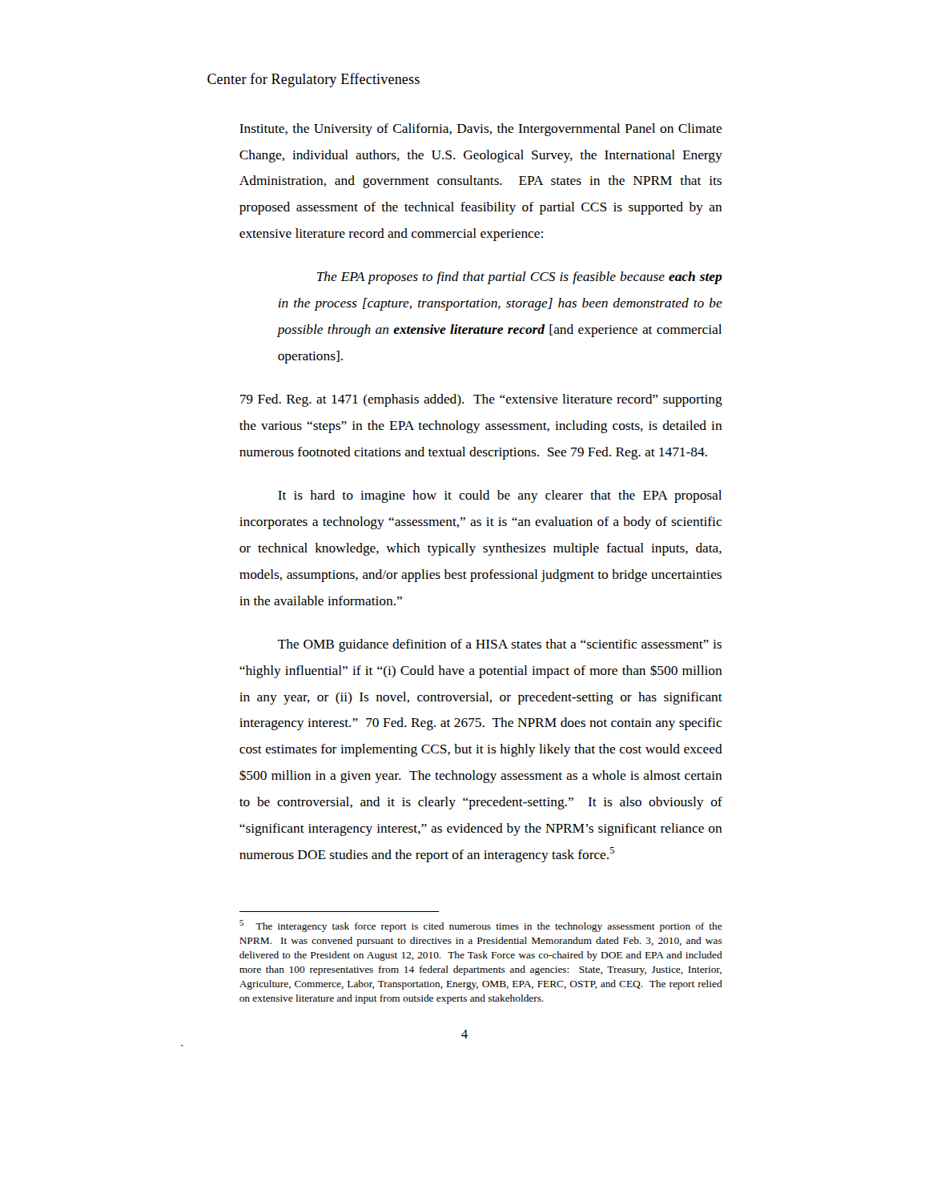Center for Regulatory Effectiveness
Institute, the University of California, Davis, the Intergovernmental Panel on Climate Change, individual authors, the U.S. Geological Survey, the International Energy Administration, and government consultants. EPA states in the NPRM that its proposed assessment of the technical feasibility of partial CCS is supported by an extensive literature record and commercial experience:
The EPA proposes to find that partial CCS is feasible because each step in the process [capture, transportation, storage] has been demonstrated to be possible through an extensive literature record [and experience at commercial operations].
79 Fed. Reg. at 1471 (emphasis added). The “extensive literature record” supporting the various “steps” in the EPA technology assessment, including costs, is detailed in numerous footnoted citations and textual descriptions. See 79 Fed. Reg. at 1471-84.
It is hard to imagine how it could be any clearer that the EPA proposal incorporates a technology “assessment,” as it is “an evaluation of a body of scientific or technical knowledge, which typically synthesizes multiple factual inputs, data, models, assumptions, and/or applies best professional judgment to bridge uncertainties in the available information.”
The OMB guidance definition of a HISA states that a “scientific assessment” is “highly influential” if it “(i) Could have a potential impact of more than $500 million in any year, or (ii) Is novel, controversial, or precedent-setting or has significant interagency interest.” 70 Fed. Reg. at 2675. The NPRM does not contain any specific cost estimates for implementing CCS, but it is highly likely that the cost would exceed $500 million in a given year. The technology assessment as a whole is almost certain to be controversial, and it is clearly “precedent-setting.” It is also obviously of “significant interagency interest,” as evidenced by the NPRM’s significant reliance on numerous DOE studies and the report of an interagency task force.5
5 The interagency task force report is cited numerous times in the technology assessment portion of the NPRM. It was convened pursuant to directives in a Presidential Memorandum dated Feb. 3, 2010, and was delivered to the President on August 12, 2010. The Task Force was co-chaired by DOE and EPA and included more than 100 representatives from 14 federal departments and agencies: State, Treasury, Justice, Interior, Agriculture, Commerce, Labor, Transportation, Energy, OMB, EPA, FERC, OSTP, and CEQ. The report relied on extensive literature and input from outside experts and stakeholders.
4
`